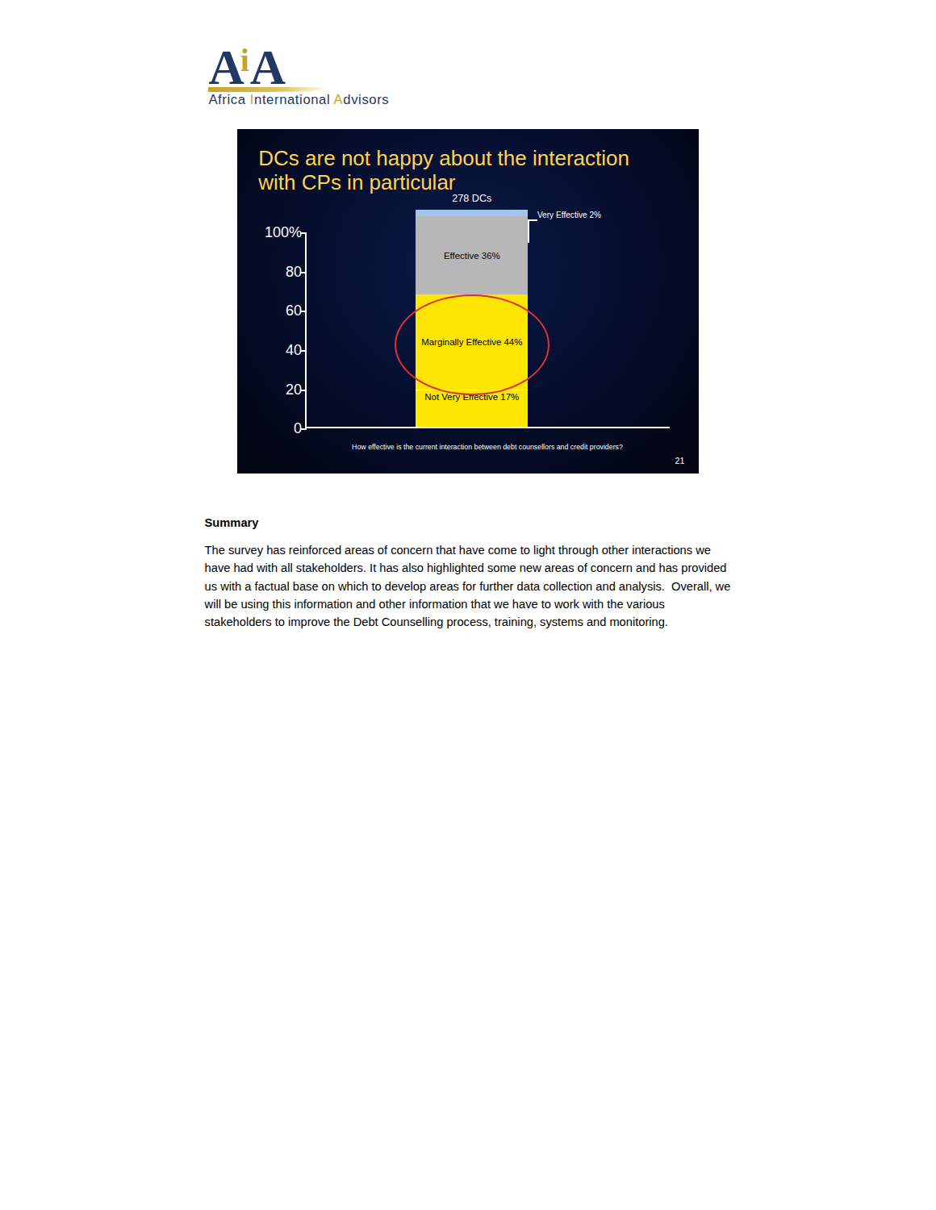Ai A
Africa International Advisors
DCs are not happy about the interaction
with CPs in particular
100%
80
60
40
20
0
Very Effective 2%
278 DCs
Effective 36%
Marginally Effective 44%
Not Very Effective 17%
How effective is the current interaction between debt counsellors and credit providers?
21
Summary
The survey has reinforced areas of concern that have come to light through other interactions we have had with all stakeholders. It has also highlighted some new areas of concern and has provided us with a factual base on which to develop areas for further data collection and analysis. Overall, we will be using this information and other information that we have to work with the various stakeholders to improve the Debt Counselling process, training, systems and monitoring.